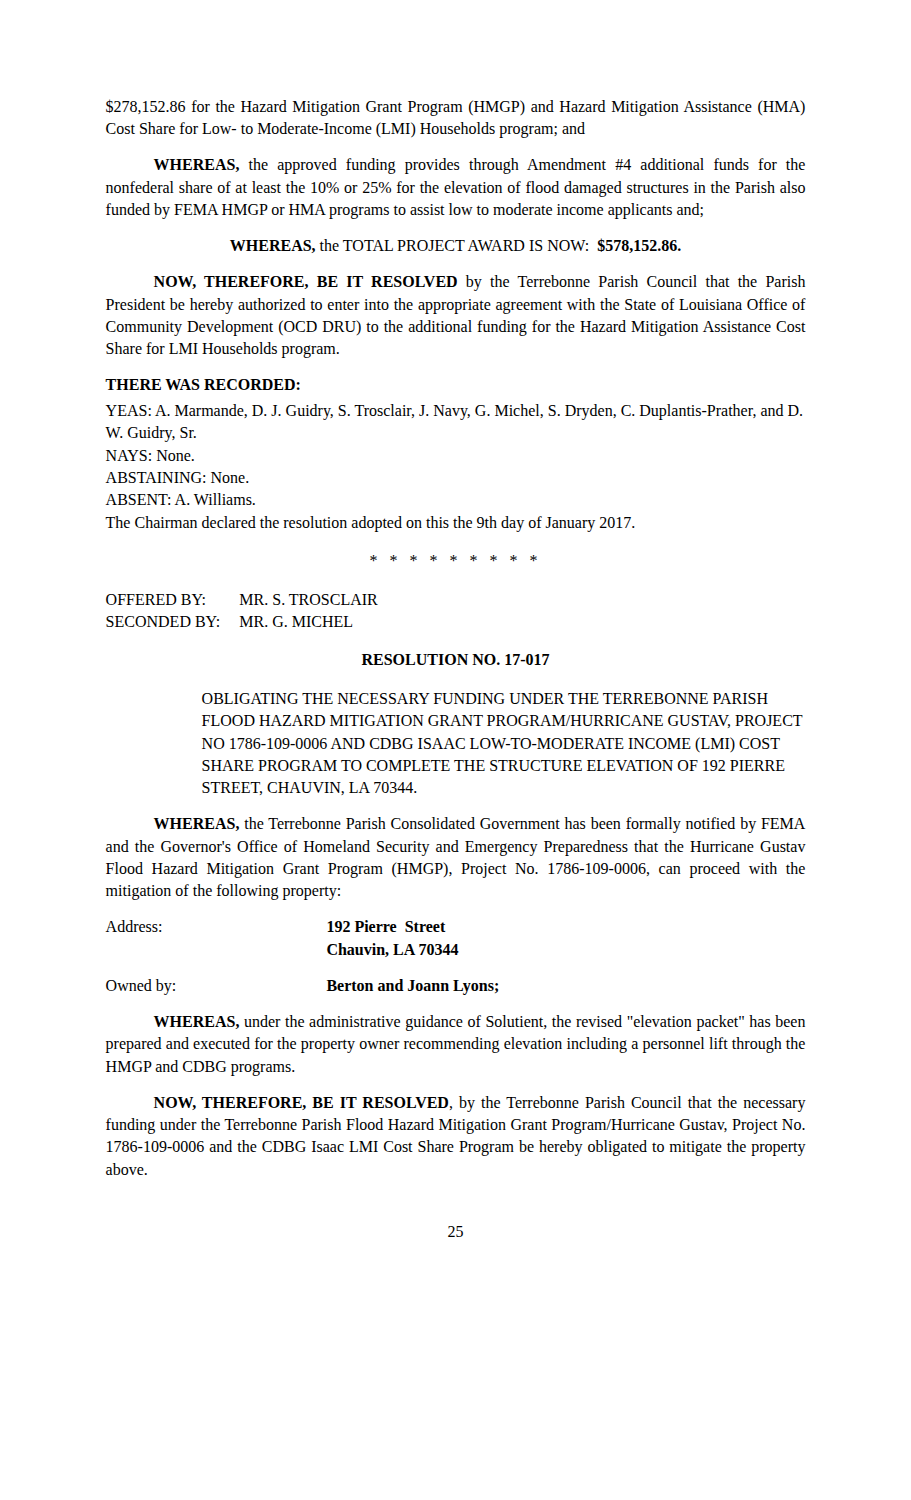$278,152.86 for the Hazard Mitigation Grant Program (HMGP) and Hazard Mitigation Assistance (HMA) Cost Share for Low- to Moderate-Income (LMI) Households program; and
WHEREAS, the approved funding provides through Amendment #4 additional funds for the nonfederal share of at least the 10% or 25% for the elevation of flood damaged structures in the Parish also funded by FEMA HMGP or HMA programs to assist low to moderate income applicants and;
WHEREAS, the TOTAL PROJECT AWARD IS NOW: $578,152.86.
NOW, THEREFORE, BE IT RESOLVED by the Terrebonne Parish Council that the Parish President be hereby authorized to enter into the appropriate agreement with the State of Louisiana Office of Community Development (OCD DRU) to the additional funding for the Hazard Mitigation Assistance Cost Share for LMI Households program.
THERE WAS RECORDED:
YEAS: A. Marmande, D. J. Guidry, S. Trosclair, J. Navy, G. Michel, S. Dryden, C. Duplantis-Prather, and D. W. Guidry, Sr.
NAYS: None.
ABSTAINING: None.
ABSENT: A. Williams.
The Chairman declared the resolution adopted on this the 9th day of January 2017.
* * * * * * * * *
| OFFERED BY: | MR. S. TROSCLAIR |
| SECONDED BY: | MR. G. MICHEL |
RESOLUTION NO. 17-017
OBLIGATING THE NECESSARY FUNDING UNDER THE TERREBONNE PARISH FLOOD HAZARD MITIGATION GRANT PROGRAM/HURRICANE GUSTAV, PROJECT NO 1786-109-0006 AND CDBG ISAAC LOW-TO-MODERATE INCOME (LMI) COST SHARE PROGRAM TO COMPLETE THE STRUCTURE ELEVATION OF 192 PIERRE STREET, CHAUVIN, LA 70344.
WHEREAS, the Terrebonne Parish Consolidated Government has been formally notified by FEMA and the Governor's Office of Homeland Security and Emergency Preparedness that the Hurricane Gustav Flood Hazard Mitigation Grant Program (HMGP), Project No. 1786-109-0006, can proceed with the mitigation of the following property:
| Address: | 192 Pierre Street Chauvin, LA 70344 |
| Owned by: | Berton and Joann Lyons ; |
WHEREAS, under the administrative guidance of Solutient, the revised "elevation packet" has been prepared and executed for the property owner recommending elevation including a personnel lift through the HMGP and CDBG programs.
NOW, THEREFORE, BE IT RESOLVED, by the Terrebonne Parish Council that the necessary funding under the Terrebonne Parish Flood Hazard Mitigation Grant Program/Hurricane Gustav, Project No. 1786-109-0006 and the CDBG Isaac LMI Cost Share Program be hereby obligated to mitigate the property above.
25